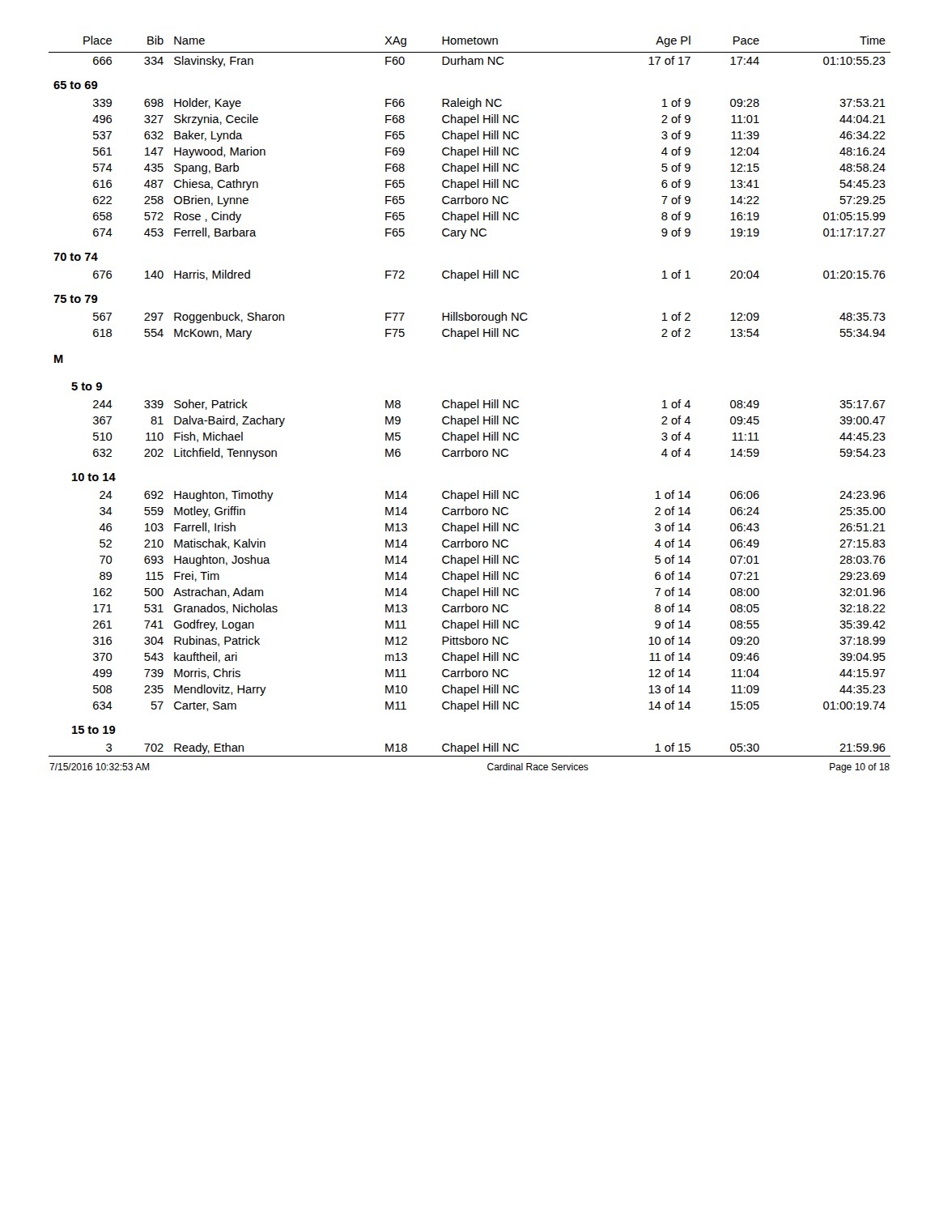| Place | Bib | Name | XAg | Hometown | Age Pl | Pace | Time |
| --- | --- | --- | --- | --- | --- | --- | --- |
| 666 | 334 | Slavinsky, Fran | F60 | Durham NC | 17 of 17 | 17:44 | 01:10:55.23 |
| 65 to 69 |
| 339 | 698 | Holder, Kaye | F66 | Raleigh NC | 1 of 9 | 09:28 | 37:53.21 |
| 496 | 327 | Skrzynia, Cecile | F68 | Chapel Hill NC | 2 of 9 | 11:01 | 44:04.21 |
| 537 | 632 | Baker, Lynda | F65 | Chapel Hill NC | 3 of 9 | 11:39 | 46:34.22 |
| 561 | 147 | Haywood, Marion | F69 | Chapel Hill NC | 4 of 9 | 12:04 | 48:16.24 |
| 574 | 435 | Spang, Barb | F68 | Chapel Hill NC | 5 of 9 | 12:15 | 48:58.24 |
| 616 | 487 | Chiesa, Cathryn | F65 | Chapel Hill NC | 6 of 9 | 13:41 | 54:45.23 |
| 622 | 258 | OBrien, Lynne | F65 | Carrboro NC | 7 of 9 | 14:22 | 57:29.25 |
| 658 | 572 | Rose , Cindy | F65 | Chapel Hill NC | 8 of 9 | 16:19 | 01:05:15.99 |
| 674 | 453 | Ferrell, Barbara | F65 | Cary NC | 9 of 9 | 19:19 | 01:17:17.27 |
| 70 to 74 |
| 676 | 140 | Harris, Mildred | F72 | Chapel Hill NC | 1 of 1 | 20:04 | 01:20:15.76 |
| 75 to 79 |
| 567 | 297 | Roggenbuck, Sharon | F77 | Hillsborough NC | 1 of 2 | 12:09 | 48:35.73 |
| 618 | 554 | McKown, Mary | F75 | Chapel Hill NC | 2 of 2 | 13:54 | 55:34.94 |
| M |
| 5 to 9 |
| 244 | 339 | Soher, Patrick | M8 | Chapel Hill NC | 1 of 4 | 08:49 | 35:17.67 |
| 367 | 81 | Dalva-Baird, Zachary | M9 | Chapel Hill NC | 2 of 4 | 09:45 | 39:00.47 |
| 510 | 110 | Fish, Michael | M5 | Chapel Hill NC | 3 of 4 | 11:11 | 44:45.23 |
| 632 | 202 | Litchfield, Tennyson | M6 | Carrboro NC | 4 of 4 | 14:59 | 59:54.23 |
| 10 to 14 |
| 24 | 692 | Haughton, Timothy | M14 | Chapel Hill NC | 1 of 14 | 06:06 | 24:23.96 |
| 34 | 559 | Motley, Griffin | M14 | Carrboro NC | 2 of 14 | 06:24 | 25:35.00 |
| 46 | 103 | Farrell, Irish | M13 | Chapel Hill NC | 3 of 14 | 06:43 | 26:51.21 |
| 52 | 210 | Matischak, Kalvin | M14 | Carrboro NC | 4 of 14 | 06:49 | 27:15.83 |
| 70 | 693 | Haughton, Joshua | M14 | Chapel Hill NC | 5 of 14 | 07:01 | 28:03.76 |
| 89 | 115 | Frei, Tim | M14 | Chapel Hill NC | 6 of 14 | 07:21 | 29:23.69 |
| 162 | 500 | Astrachan, Adam | M14 | Chapel Hill NC | 7 of 14 | 08:00 | 32:01.96 |
| 171 | 531 | Granados, Nicholas | M13 | Carrboro NC | 8 of 14 | 08:05 | 32:18.22 |
| 261 | 741 | Godfrey, Logan | M11 | Chapel Hill NC | 9 of 14 | 08:55 | 35:39.42 |
| 316 | 304 | Rubinas, Patrick | M12 | Pittsboro NC | 10 of 14 | 09:20 | 37:18.99 |
| 370 | 543 | kauftheil, ari | m13 | Chapel Hill NC | 11 of 14 | 09:46 | 39:04.95 |
| 499 | 739 | Morris, Chris | M11 | Carrboro NC | 12 of 14 | 11:04 | 44:15.97 |
| 508 | 235 | Mendlovitz, Harry | M10 | Chapel Hill NC | 13 of 14 | 11:09 | 44:35.23 |
| 634 | 57 | Carter, Sam | M11 | Chapel Hill NC | 14 of 14 | 15:05 | 01:00:19.74 |
| 15 to 19 |
| 3 | 702 | Ready, Ethan | M18 | Chapel Hill NC | 1 of 15 | 05:30 | 21:59.96 |
| 7/15/2016 10:32:53 AM | Cardinal Race Services | Page 10 of 18 |